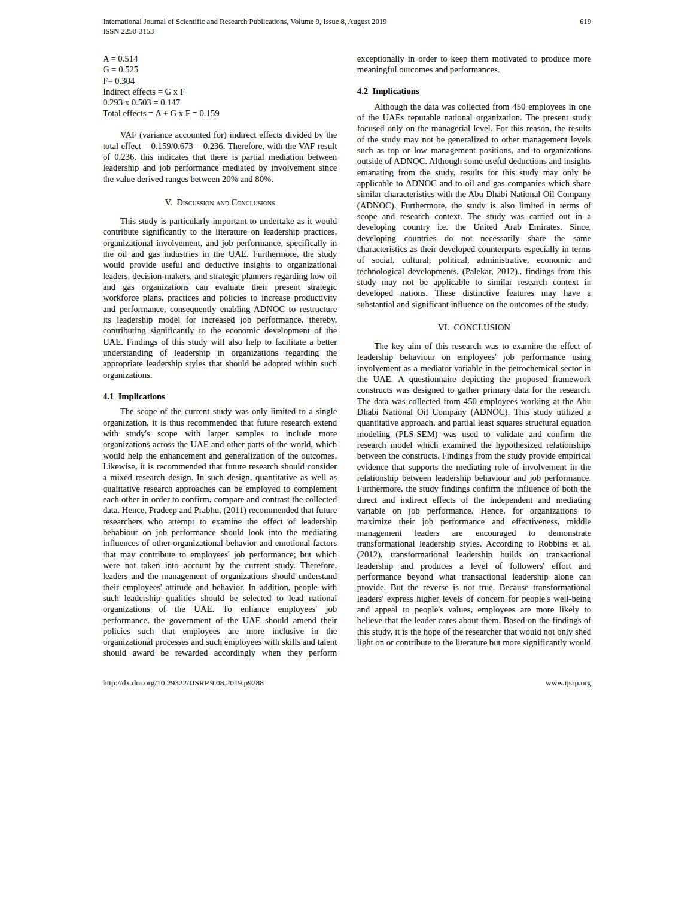International Journal of Scientific and Research Publications, Volume 9, Issue 8, August 2019 ISSN 2250-3153 619
A = 0.514
G = 0.525
F= 0.304
Indirect effects = G x F
0.293 x 0.503 = 0.147
Total effects = A + G x F = 0.159
VAF (variance accounted for) indirect effects divided by the total effect = 0.159/0.673 = 0.236. Therefore, with the VAF result of 0.236, this indicates that there is partial mediation between leadership and job performance mediated by involvement since the value derived ranges between 20% and 80%.
V. Discussion and Conclusions
This study is particularly important to undertake as it would contribute significantly to the literature on leadership practices, organizational involvement, and job performance, specifically in the oil and gas industries in the UAE. Furthermore, the study would provide useful and deductive insights to organizational leaders, decision-makers, and strategic planners regarding how oil and gas organizations can evaluate their present strategic workforce plans, practices and policies to increase productivity and performance, consequently enabling ADNOC to restructure its leadership model for increased job performance, thereby, contributing significantly to the economic development of the UAE. Findings of this study will also help to facilitate a better understanding of leadership in organizations regarding the appropriate leadership styles that should be adopted within such organizations.
4.1 Implications
The scope of the current study was only limited to a single organization, it is thus recommended that future research extend with study's scope with larger samples to include more organizations across the UAE and other parts of the world, which would help the enhancement and generalization of the outcomes. Likewise, it is recommended that future research should consider a mixed research design. In such design, quantitative as well as qualitative research approaches can be employed to complement each other in order to confirm, compare and contrast the collected data. Hence, Pradeep and Prabhu, (2011) recommended that future researchers who attempt to examine the effect of leadership behabiour on job performance should look into the mediating influences of other organizational behavior and emotional factors that may contribute to employees' job performance; but which were not taken into account by the current study. Therefore, leaders and the management of organizations should understand their employees' attitude and behavior. In addition, people with such leadership qualities should be selected to lead national organizations of the UAE. To enhance employees' job performance, the government of the UAE should amend their policies such that employees are more inclusive in the organizational processes and such employees with skills and talent should award be rewarded accordingly when they perform exceptionally in order to keep them motivated to produce more meaningful outcomes and performances.
4.2 Implications
Although the data was collected from 450 employees in one of the UAEs reputable national organization. The present study focused only on the managerial level. For this reason, the results of the study may not be generalized to other management levels such as top or low management positions, and to organizations outside of ADNOC. Although some useful deductions and insights emanating from the study, results for this study may only be applicable to ADNOC and to oil and gas companies which share similar characteristics with the Abu Dhabi National Oil Company (ADNOC). Furthermore, the study is also limited in terms of scope and research context. The study was carried out in a developing country i.e. the United Arab Emirates. Since, developing countries do not necessarily share the same characteristics as their developed counterparts especially in terms of social, cultural, political, administrative, economic and technological developments, (Palekar, 2012)., findings from this study may not be applicable to similar research context in developed nations. These distinctive features may have a substantial and significant influence on the outcomes of the study.
VI. CONCLUSION
The key aim of this research was to examine the effect of leadership behaviour on employees' job performance using involvement as a mediator variable in the petrochemical sector in the UAE. A questionnaire depicting the proposed framework constructs was designed to gather primary data for the research. The data was collected from 450 employees working at the Abu Dhabi National Oil Company (ADNOC). This study utilized a quantitative approach. and partial least squares structural equation modeling (PLS-SEM) was used to validate and confirm the research model which examined the hypothesized relationships between the constructs. Findings from the study provide empirical evidence that supports the mediating role of involvement in the relationship between leadership behaviour and job performance. Furthermore, the study findings confirm the influence of both the direct and indirect effects of the independent and mediating variable on job performance. Hence, for organizations to maximize their job performance and effectiveness, middle management leaders are encouraged to demonstrate transformational leadership styles. According to Robbins et al. (2012), transformational leadership builds on transactional leadership and produces a level of followers' effort and performance beyond what transactional leadership alone can provide. But the reverse is not true. Because transformational leaders' express higher levels of concern for people's well-being and appeal to people's values, employees are more likely to believe that the leader cares about them. Based on the findings of this study, it is the hope of the researcher that would not only shed light on or contribute to the literature but more significantly would
http://dx.doi.org/10.29322/IJSRP.9.08.2019.p9288 www.ijsrp.org